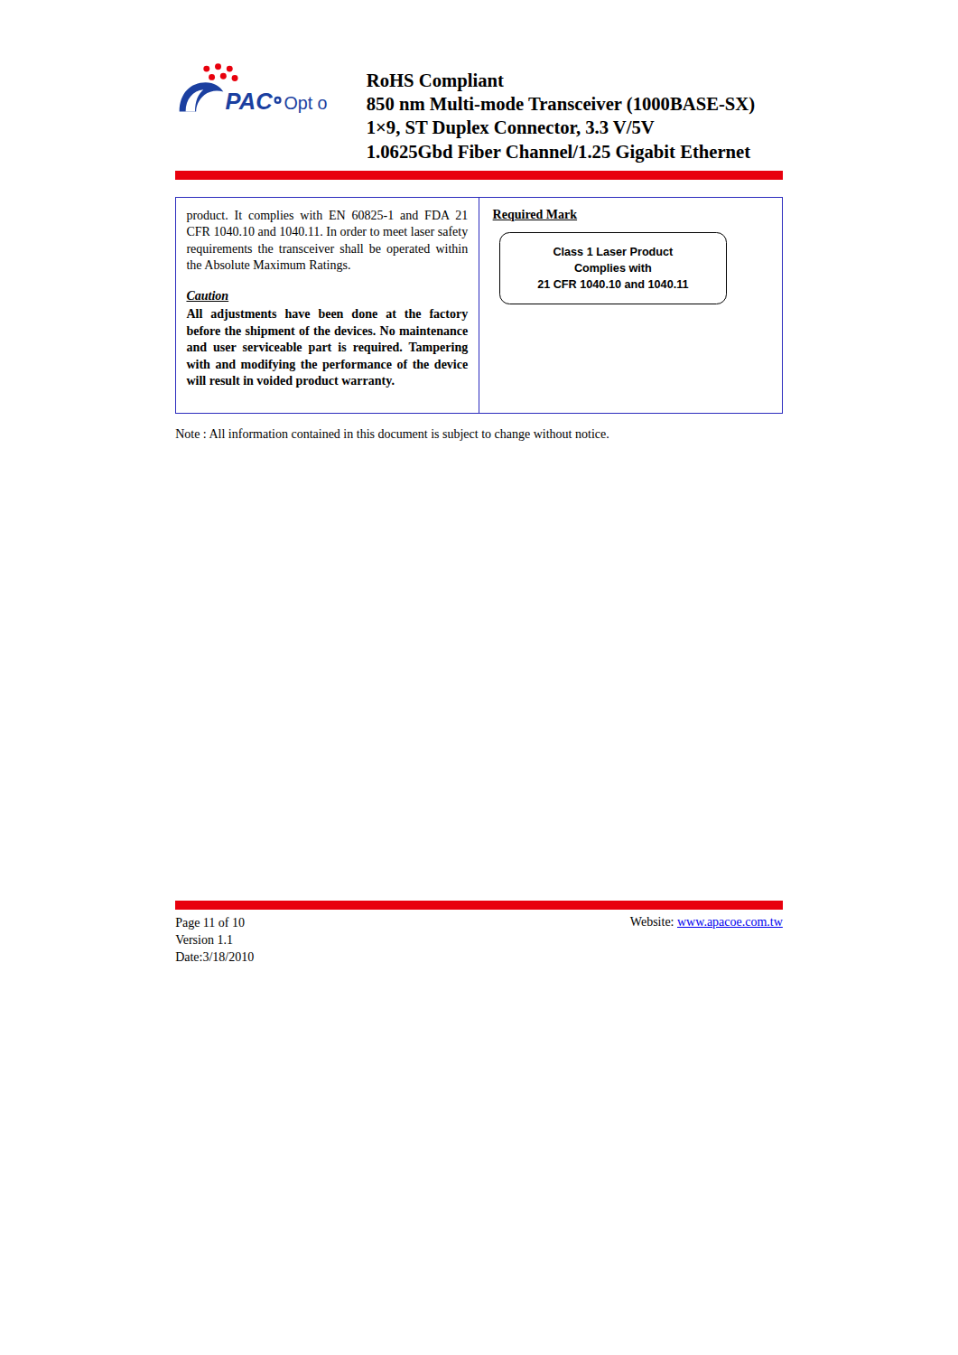PAC Opt o
RoHS Compliant
850 nm Multi-mode Transceiver (1000BASE-SX)
1×9, ST Duplex Connector, 3.3 V/5V
1.0625Gbd Fiber Channel/1.25 Gigabit Ethernet
product. It complies with EN 60825-1 and FDA 21 CFR 1040.10 and 1040.11. In order to meet laser safety requirements the transceiver shall be operated within the Absolute Maximum Ratings.
Caution
All adjustments have been done at the factory before the shipment of the devices. No maintenance and user serviceable part is required. Tampering with and modifying the performance of the device will result in voided product warranty.
Required Mark
Class 1 Laser Product
Complies with
21 CFR 1040.10 and 1040.11
Note : All information contained in this document is subject to change without notice.
Page 11 of 10
Version 1.1
Date:3/18/2010
Website: www.apacoe.com.tw